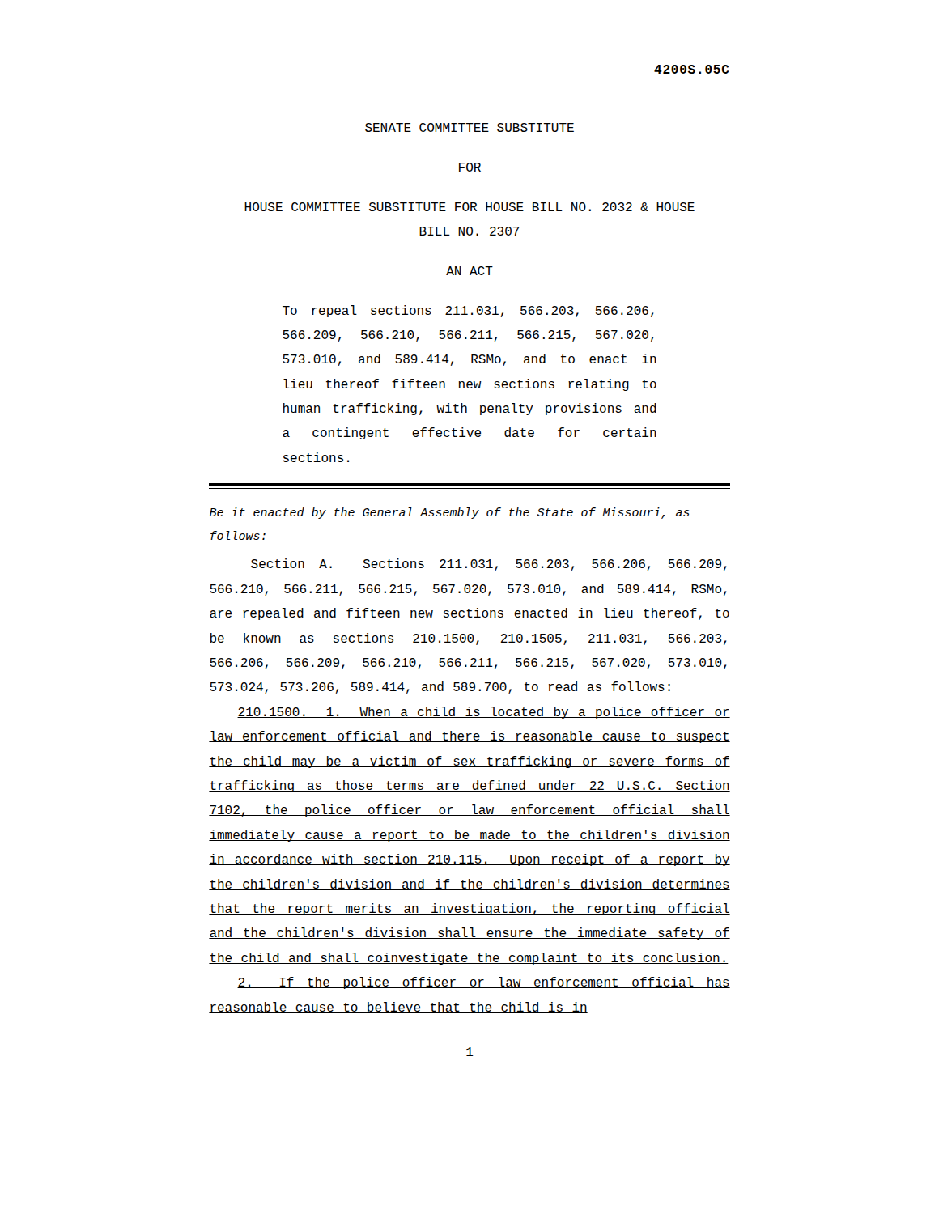4200S.05C
SENATE COMMITTEE SUBSTITUTE
FOR
HOUSE COMMITTEE SUBSTITUTE FOR HOUSE BILL NO. 2032 & HOUSE BILL NO. 2307
AN ACT
To repeal sections 211.031, 566.203, 566.206, 566.209, 566.210, 566.211, 566.215, 567.020, 573.010, and 589.414, RSMo, and to enact in lieu thereof fifteen new sections relating to human trafficking, with penalty provisions and a contingent effective date for certain sections.
Be it enacted by the General Assembly of the State of Missouri, as follows:
Section A. Sections 211.031, 566.203, 566.206, 566.209, 566.210, 566.211, 566.215, 567.020, 573.010, and 589.414, RSMo, are repealed and fifteen new sections enacted in lieu thereof, to be known as sections 210.1500, 210.1505, 211.031, 566.203, 566.206, 566.209, 566.210, 566.211, 566.215, 567.020, 573.010, 573.024, 573.206, 589.414, and 589.700, to read as follows:
210.1500. 1. When a child is located by a police officer or law enforcement official and there is reasonable cause to suspect the child may be a victim of sex trafficking or severe forms of trafficking as those terms are defined under 22 U.S.C. Section 7102, the police officer or law enforcement official shall immediately cause a report to be made to the children's division in accordance with section 210.115. Upon receipt of a report by the children's division and if the children's division determines that the report merits an investigation, the reporting official and the children's division shall ensure the immediate safety of the child and shall coinvestigate the complaint to its conclusion.
2. If the police officer or law enforcement official has reasonable cause to believe that the child is in
1